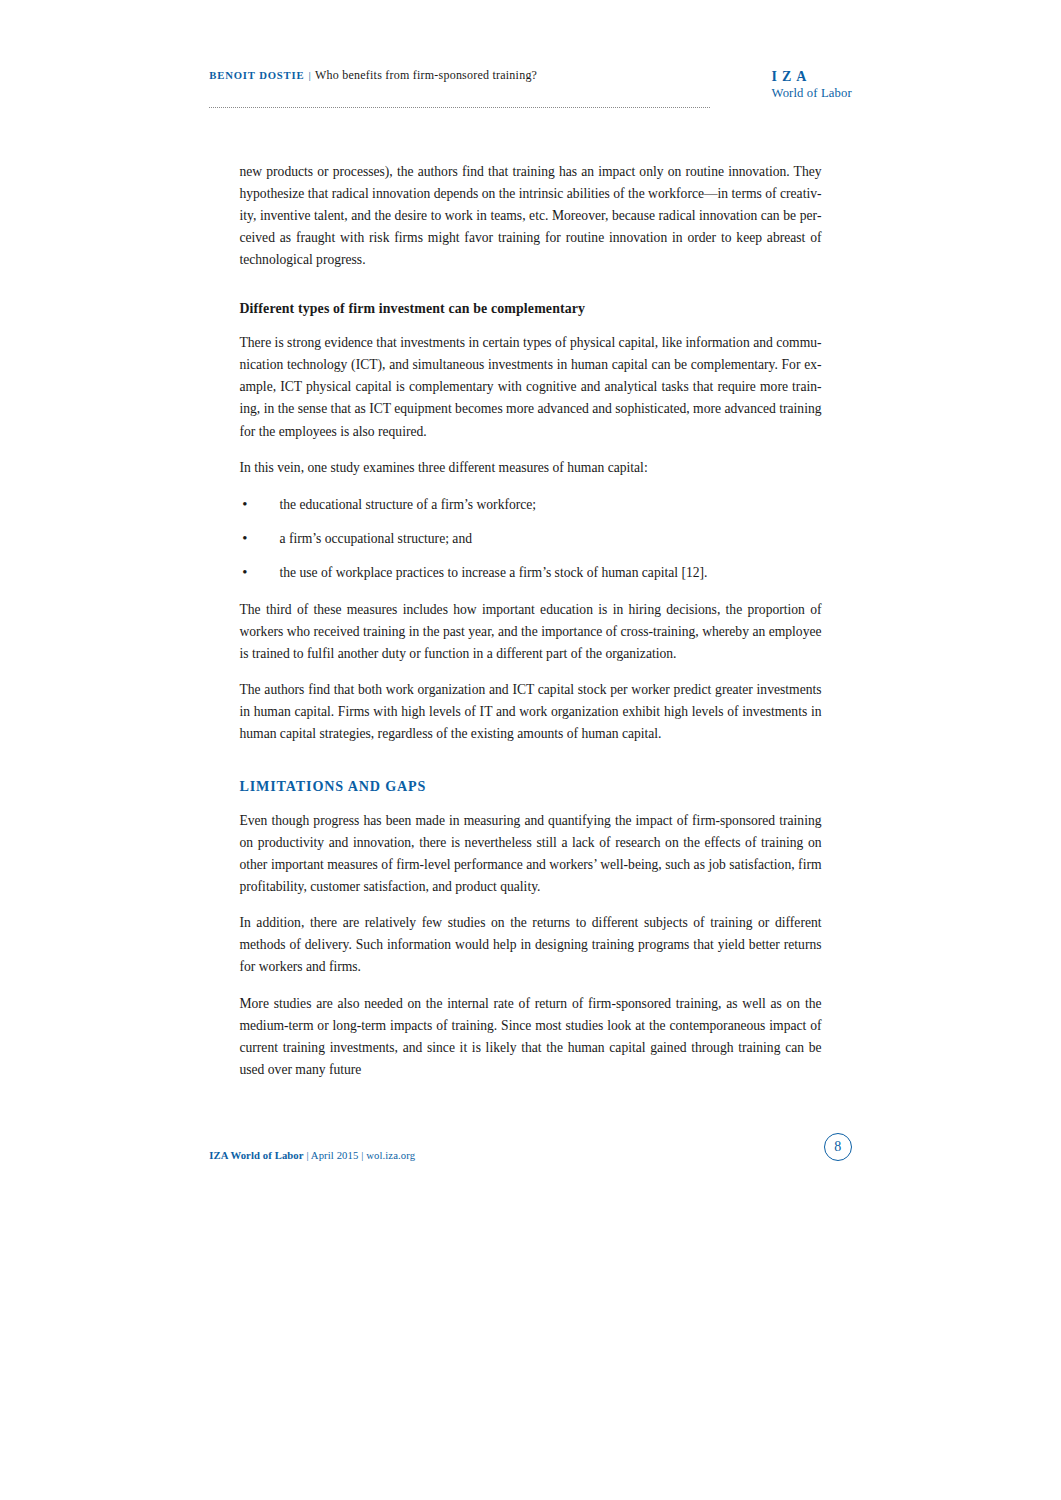BENOIT DOSTIE|Who benefits from firm-sponsored training?
IZA
World of Labor
new products or processes), the authors find that training has an impact only on routine innovation. They hypothesize that radical innovation depends on the intrinsic abilities of the workforce—in terms of creativity, inventive talent, and the desire to work in teams, etc. Moreover, because radical innovation can be perceived as fraught with risk firms might favor training for routine innovation in order to keep abreast of technological progress.
Different types of firm investment can be complementary
There is strong evidence that investments in certain types of physical capital, like information and communication technology (ICT), and simultaneous investments in human capital can be complementary. For example, ICT physical capital is complementary with cognitive and analytical tasks that require more training, in the sense that as ICT equipment becomes more advanced and sophisticated, more advanced training for the employees is also required.
In this vein, one study examines three different measures of human capital:
the educational structure of a firm’s workforce;
a firm’s occupational structure; and
the use of workplace practices to increase a firm’s stock of human capital [12].
The third of these measures includes how important education is in hiring decisions, the proportion of workers who received training in the past year, and the importance of cross-training, whereby an employee is trained to fulfil another duty or function in a different part of the organization.
The authors find that both work organization and ICT capital stock per worker predict greater investments in human capital. Firms with high levels of IT and work organization exhibit high levels of investments in human capital strategies, regardless of the existing amounts of human capital.
LIMITATIONS AND GAPS
Even though progress has been made in measuring and quantifying the impact of firm-sponsored training on productivity and innovation, there is nevertheless still a lack of research on the effects of training on other important measures of firm-level performance and workers’ well-being, such as job satisfaction, firm profitability, customer satisfaction, and product quality.
In addition, there are relatively few studies on the returns to different subjects of training or different methods of delivery. Such information would help in designing training programs that yield better returns for workers and firms.
More studies are also needed on the internal rate of return of firm-sponsored training, as well as on the medium-term or long-term impacts of training. Since most studies look at the contemporaneous impact of current training investments, and since it is likely that the human capital gained through training can be used over many future
IZA World of Labor | April 2015 | wol.iza.org
8